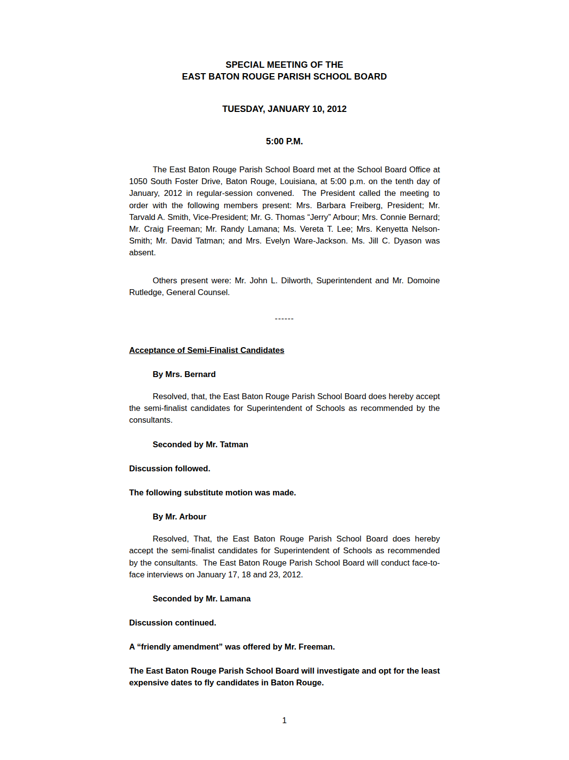SPECIAL MEETING OF THE
EAST BATON ROUGE PARISH SCHOOL BOARD
TUESDAY, JANUARY 10, 2012
5:00 P.M.
The East Baton Rouge Parish School Board met at the School Board Office at 1050 South Foster Drive, Baton Rouge, Louisiana, at 5:00 p.m. on the tenth day of January, 2012 in regular-session convened. The President called the meeting to order with the following members present: Mrs. Barbara Freiberg, President; Mr. Tarvald A. Smith, Vice-President; Mr. G. Thomas “Jerry” Arbour; Mrs. Connie Bernard; Mr. Craig Freeman; Mr. Randy Lamana; Ms. Vereta T. Lee; Mrs. Kenyetta Nelson-Smith; Mr. David Tatman; and Mrs. Evelyn Ware-Jackson. Ms. Jill C. Dyason was absent.
Others present were: Mr. John L. Dilworth, Superintendent and Mr. Domoine Rutledge, General Counsel.
------
Acceptance of Semi-Finalist Candidates
By Mrs. Bernard
Resolved, that, the East Baton Rouge Parish School Board does hereby accept the semi-finalist candidates for Superintendent of Schools as recommended by the consultants.
Seconded by Mr. Tatman
Discussion followed.
The following substitute motion was made.
By Mr. Arbour
Resolved, That, the East Baton Rouge Parish School Board does hereby accept the semi-finalist candidates for Superintendent of Schools as recommended by the consultants. The East Baton Rouge Parish School Board will conduct face-to-face interviews on January 17, 18 and 23, 2012.
Seconded by Mr. Lamana
Discussion continued.
A “friendly amendment” was offered by Mr. Freeman.
The East Baton Rouge Parish School Board will investigate and opt for the least expensive dates to fly candidates in Baton Rouge.
1